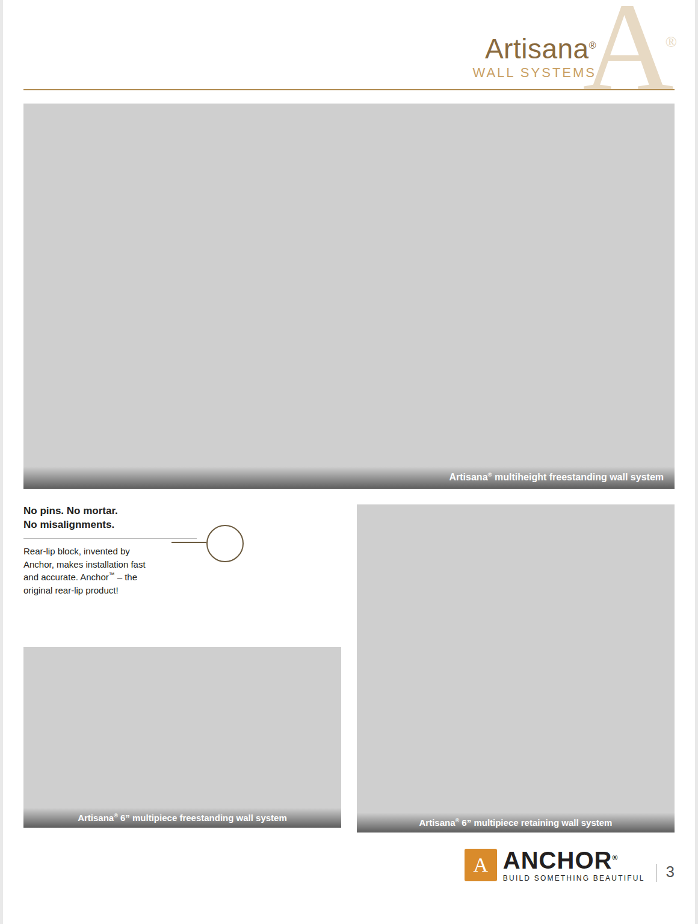A®
Artisana®
Wall Systems
Artisana® multiheight freestanding wall system
No pins. No mortar.
No misalignments.
Rear-lip block, invented by Anchor, makes installation fast and accurate. Anchor™ – the original rear-lip product!
Artisana® 6” multipiece freestanding wall system
Artisana® 6” multipiece retaining wall system
A
ANCHOR®
Build Something Beautiful
3